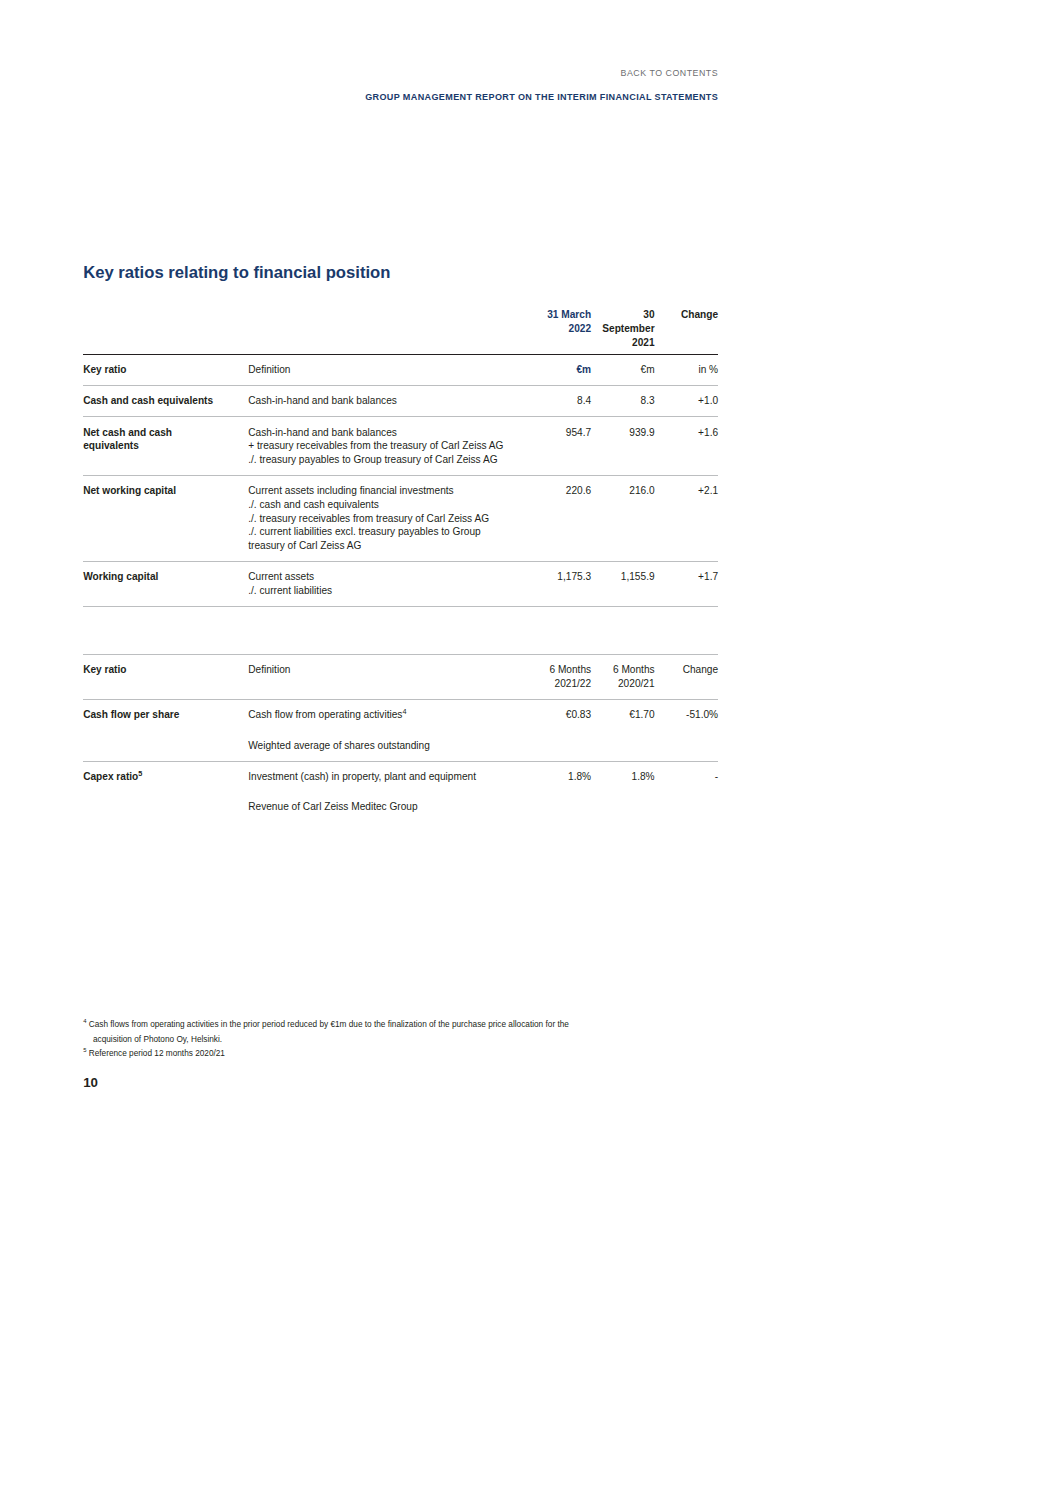BACK TO CONTENTS
Group Management Report on the Interim Financial Statements
Key ratios relating to financial position
| | | 31 March 2022 | 30 September 2021 | Change |
| --- | --- | --- | --- | --- |
| Key ratio | Definition | €m | €m | in % |
| Cash and cash equivalents | Cash-in-hand and bank balances | 8.4 | 8.3 | +1.0 |
| Net cash and cash equivalents | Cash-in-hand and bank balances + treasury receivables from the treasury of Carl Zeiss AG ./. treasury payables to Group treasury of Carl Zeiss AG | 954.7 | 939.9 | +1.6 |
| Net working capital | Current assets including financial investments ./. cash and cash equivalents ./. treasury receivables from treasury of Carl Zeiss AG ./. current liabilities excl. treasury payables to Group treasury of Carl Zeiss AG | 220.6 | 216.0 | +2.1 |
| Working capital | Current assets ./. current liabilities | 1,175.3 | 1,155.9 | +1.7 |
| Key ratio | Definition | 6 Months 2021/22 | 6 Months 2020/21 | Change |
| Cash flow per share | Cash flow from operating activities 4 | €0.83 | €1.70 | -51.0% |
| | Weighted average of shares outstanding | | | |
| Capex ratio 5 | Investment (cash) in property, plant and equipment | 1.8% | 1.8% | - |
| | Revenue of Carl Zeiss Meditec Group | | | |
4 Cash flows from operating activities in the prior period reduced by €1m due to the finalization of the purchase price allocation for the
acquisition of Photono Oy, Helsinki.
5 Reference period 12 months 2020/21
10